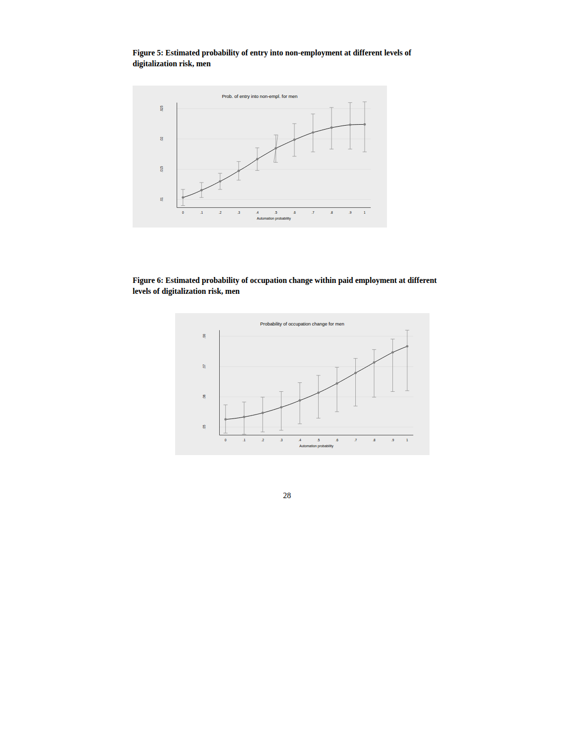Figure 5: Estimated probability of entry into non-employment at different levels of digitalization risk, men
Prob. of entry into non-empl. for men .01 .015 .02 .025 0 .1 .2 .3 .4 .5 .6 .7 .8 .9 1 Automation probability
Figure 6: Estimated probability of occupation change within paid employment at different levels of digitalization risk, men
Probability of occupation change for men .05 .06 .07 .08 0 .1 .2 .3 .4 .5 .6 .7 .8 .9 1 Automation probability
28